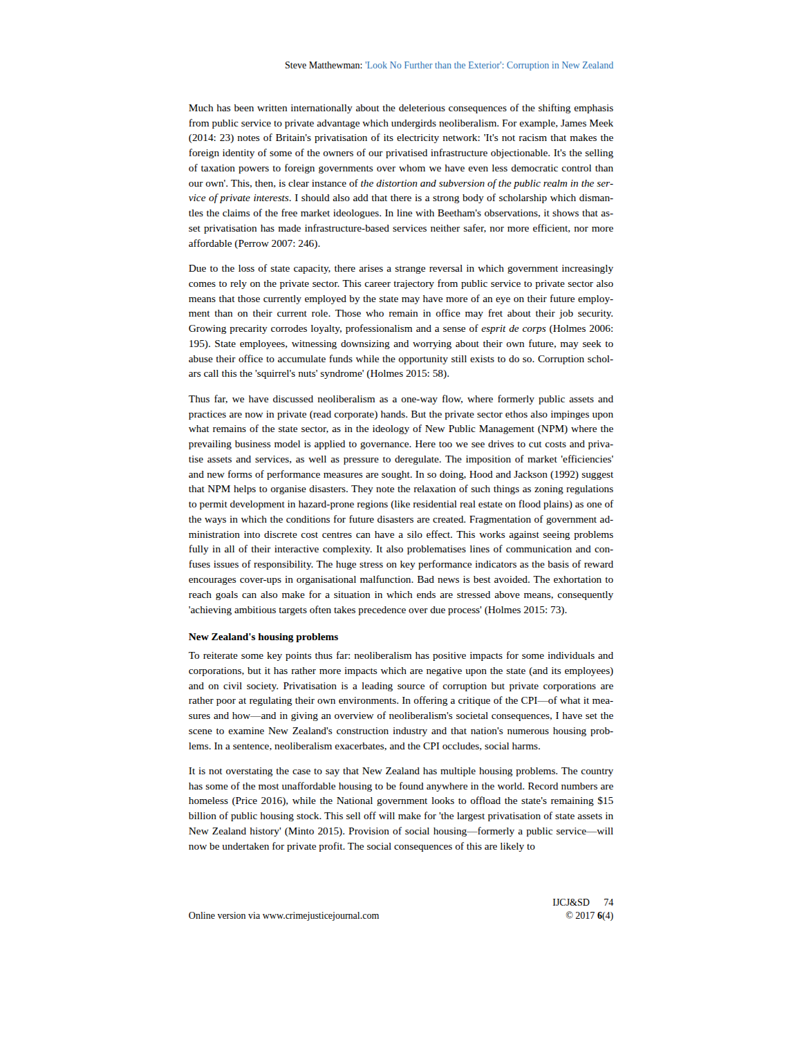Steve Matthewman: 'Look No Further than the Exterior': Corruption in New Zealand
Much has been written internationally about the deleterious consequences of the shifting emphasis from public service to private advantage which undergirds neoliberalism. For example, James Meek (2014: 23) notes of Britain's privatisation of its electricity network: 'It's not racism that makes the foreign identity of some of the owners of our privatised infrastructure objectionable. It's the selling of taxation powers to foreign governments over whom we have even less democratic control than our own'. This, then, is clear instance of the distortion and subversion of the public realm in the service of private interests. I should also add that there is a strong body of scholarship which dismantles the claims of the free market ideologues. In line with Beetham's observations, it shows that asset privatisation has made infrastructure-based services neither safer, nor more efficient, nor more affordable (Perrow 2007: 246).
Due to the loss of state capacity, there arises a strange reversal in which government increasingly comes to rely on the private sector. This career trajectory from public service to private sector also means that those currently employed by the state may have more of an eye on their future employment than on their current role. Those who remain in office may fret about their job security. Growing precarity corrodes loyalty, professionalism and a sense of esprit de corps (Holmes 2006: 195). State employees, witnessing downsizing and worrying about their own future, may seek to abuse their office to accumulate funds while the opportunity still exists to do so. Corruption scholars call this the 'squirrel's nuts' syndrome' (Holmes 2015: 58).
Thus far, we have discussed neoliberalism as a one-way flow, where formerly public assets and practices are now in private (read corporate) hands. But the private sector ethos also impinges upon what remains of the state sector, as in the ideology of New Public Management (NPM) where the prevailing business model is applied to governance. Here too we see drives to cut costs and privatise assets and services, as well as pressure to deregulate. The imposition of market 'efficiencies' and new forms of performance measures are sought. In so doing, Hood and Jackson (1992) suggest that NPM helps to organise disasters. They note the relaxation of such things as zoning regulations to permit development in hazard-prone regions (like residential real estate on flood plains) as one of the ways in which the conditions for future disasters are created. Fragmentation of government administration into discrete cost centres can have a silo effect. This works against seeing problems fully in all of their interactive complexity. It also problematises lines of communication and confuses issues of responsibility. The huge stress on key performance indicators as the basis of reward encourages cover-ups in organisational malfunction. Bad news is best avoided. The exhortation to reach goals can also make for a situation in which ends are stressed above means, consequently 'achieving ambitious targets often takes precedence over due process' (Holmes 2015: 73).
New Zealand's housing problems
To reiterate some key points thus far: neoliberalism has positive impacts for some individuals and corporations, but it has rather more impacts which are negative upon the state (and its employees) and on civil society. Privatisation is a leading source of corruption but private corporations are rather poor at regulating their own environments. In offering a critique of the CPI—of what it measures and how—and in giving an overview of neoliberalism's societal consequences, I have set the scene to examine New Zealand's construction industry and that nation's numerous housing problems. In a sentence, neoliberalism exacerbates, and the CPI occludes, social harms.
It is not overstating the case to say that New Zealand has multiple housing problems. The country has some of the most unaffordable housing to be found anywhere in the world. Record numbers are homeless (Price 2016), while the National government looks to offload the state's remaining $15 billion of public housing stock. This sell off will make for 'the largest privatisation of state assets in New Zealand history' (Minto 2015). Provision of social housing—formerly a public service—will now be undertaken for private profit. The social consequences of this are likely to
Online version via www.crimejusticejournal.com
IJCJ&SD 74 © 2017 6(4)